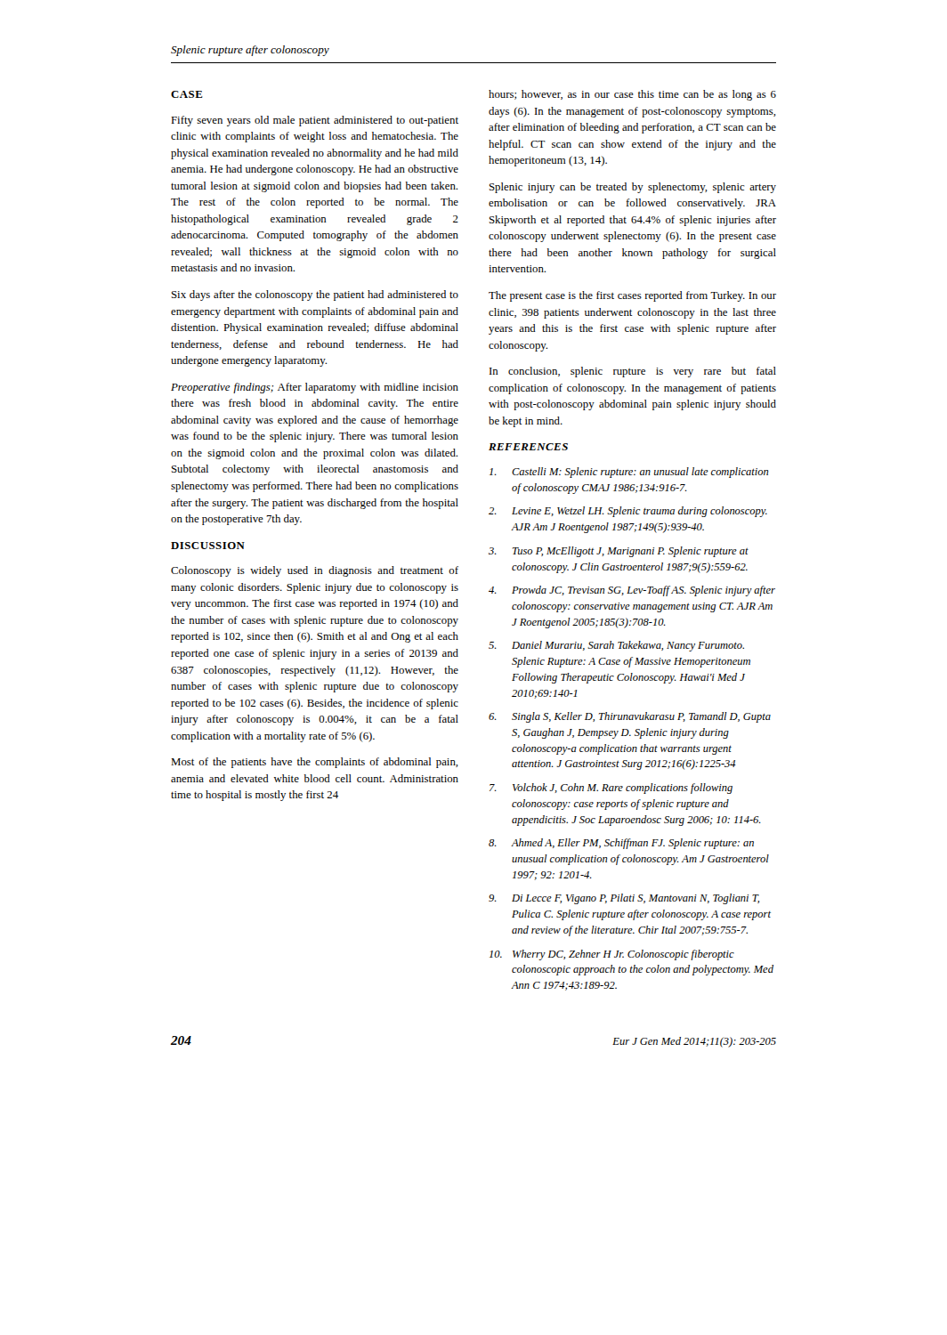Splenic rupture after colonoscopy
Case
Fifty seven years old male patient administered to out-patient clinic with complaints of weight loss and hematochesia. The physical examination revealed no abnormality and he had mild anemia. He had undergone colonoscopy. He had an obstructive tumoral lesion at sigmoid colon and biopsies had been taken. The rest of the colon reported to be normal. The histopathological examination revealed grade 2 adenocarcinoma. Computed tomography of the abdomen revealed; wall thickness at the sigmoid colon with no metastasis and no invasion.
Six days after the colonoscopy the patient had administered to emergency department with complaints of abdominal pain and distention. Physical examination revealed; diffuse abdominal tenderness, defense and rebound tenderness. He had undergone emergency laparatomy.
Preoperative findings; After laparatomy with midline incision there was fresh blood in abdominal cavity. The entire abdominal cavity was explored and the cause of hemorrhage was found to be the splenic injury. There was tumoral lesion on the sigmoid colon and the proximal colon was dilated. Subtotal colectomy with ileorectal anastomosis and splenectomy was performed. There had been no complications after the surgery. The patient was discharged from the hospital on the postoperative 7th day.
Discussion
Colonoscopy is widely used in diagnosis and treatment of many colonic disorders. Splenic injury due to colonoscopy is very uncommon. The first case was reported in 1974 (10) and the number of cases with splenic rupture due to colonoscopy reported is 102, since then (6). Smith et al and Ong et al each reported one case of splenic injury in a series of 20139 and 6387 colonoscopies, respectively (11,12). However, the number of cases with splenic rupture due to colonoscopy reported to be 102 cases (6). Besides, the incidence of splenic injury after colonoscopy is 0.004%, it can be a fatal complication with a mortality rate of 5% (6).
Most of the patients have the complaints of abdominal pain, anemia and elevated white blood cell count. Administration time to hospital is mostly the first 24
hours; however, as in our case this time can be as long as 6 days (6). In the management of post-colonoscopy symptoms, after elimination of bleeding and perforation, a CT scan can be helpful. CT scan can show extend of the injury and the hemoperitoneum (13, 14).
Splenic injury can be treated by splenectomy, splenic artery embolisation or can be followed conservatively. JRA Skipworth et al reported that 64.4% of splenic injuries after colonoscopy underwent splenectomy (6). In the present case there had been another known pathology for surgical intervention.
The present case is the first cases reported from Turkey. In our clinic, 398 patients underwent colonoscopy in the last three years and this is the first case with splenic rupture after colonoscopy.
In conclusion, splenic rupture is very rare but fatal complication of colonoscopy. In the management of patients with post-colonoscopy abdominal pain splenic injury should be kept in mind.
References
Castelli M: Splenic rupture: an unusual late complication of colonoscopy CMAJ 1986;134:916-7.
Levine E, Wetzel LH. Splenic trauma during colonoscopy. AJR Am J Roentgenol 1987;149(5):939-40.
Tuso P, McElligott J, Marignani P. Splenic rupture at colonoscopy. J Clin Gastroenterol 1987;9(5):559-62.
Prowda JC, Trevisan SG, Lev-Toaff AS. Splenic injury after colonoscopy: conservative management using CT. AJR Am J Roentgenol 2005;185(3):708-10.
Daniel Murariu, Sarah Takekawa, Nancy Furumoto. Splenic Rupture: A Case of Massive Hemoperitoneum Following Therapeutic Colonoscopy. Hawai'i Med J 2010;69:140-1
Singla S, Keller D, Thirunavukarasu P, Tamandl D, Gupta S, Gaughan J, Dempsey D. Splenic injury during colonoscopy-a complication that warrants urgent attention. J Gastrointest Surg 2012;16(6):1225-34
Volchok J, Cohn M. Rare complications following colonoscopy: case reports of splenic rupture and appendicitis. J Soc Laparoendosc Surg 2006; 10: 114-6.
Ahmed A, Eller PM, Schiffman FJ. Splenic rupture: an unusual complication of colonoscopy. Am J Gastroenterol 1997; 92: 1201-4.
Di Lecce F, Vigano P, Pilati S, Mantovani N, Togliani T, Pulica C. Splenic rupture after colonoscopy. A case report and review of the literature. Chir Ital 2007;59:755-7.
Wherry DC, Zehner H Jr. Colonoscopic fiberoptic colonoscopic approach to the colon and polypectomy. Med Ann C 1974;43:189-92.
204
Eur J Gen Med 2014;11(3): 203-205